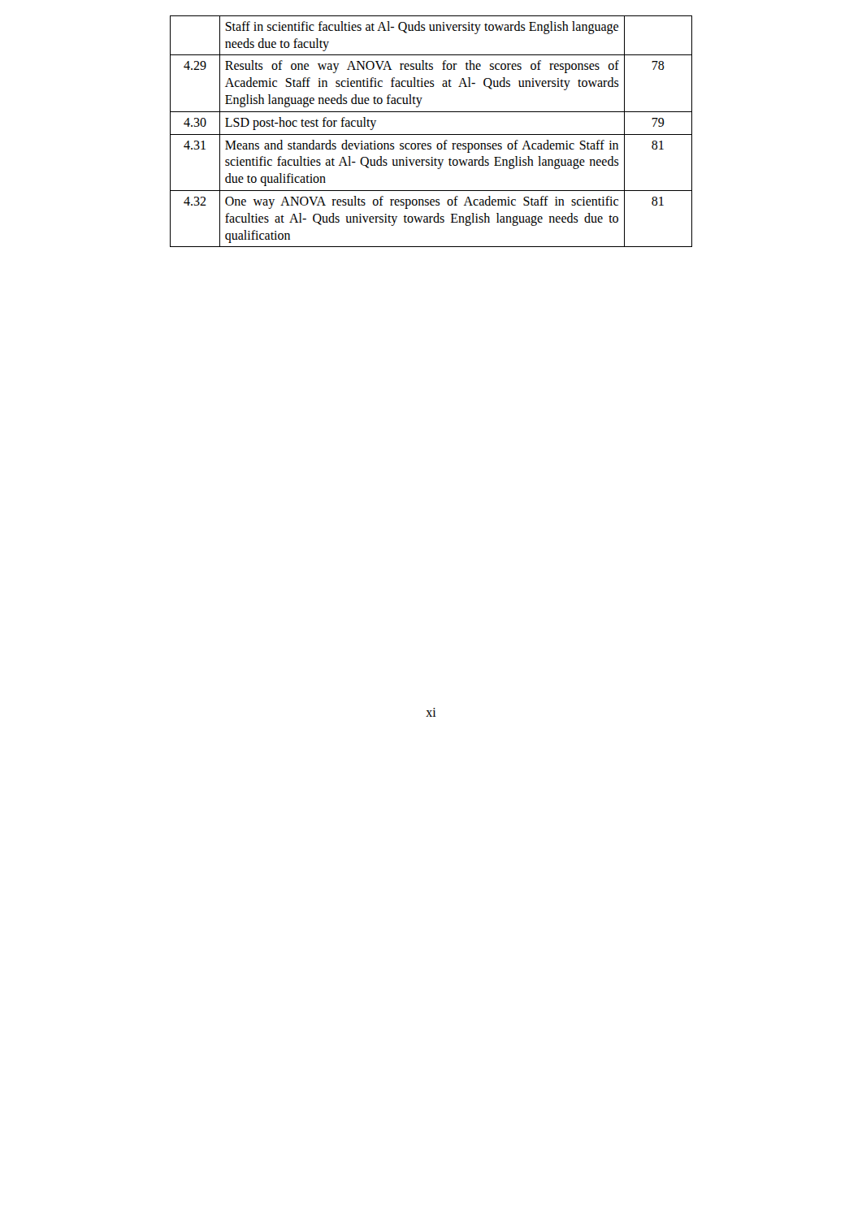| | Staff in scientific faculties at Al- Quds university towards English language needs due to faculty | |
| 4.29 | Results of one way ANOVA results for the scores of responses of Academic Staff in scientific faculties at Al- Quds university towards English language needs due to faculty | 78 |
| 4.30 | LSD post-hoc test for faculty | 79 |
| 4.31 | Means and standards deviations scores of responses of Academic Staff in scientific faculties at Al- Quds university towards English language needs due to qualification | 81 |
| 4.32 | One way ANOVA results of responses of Academic Staff in scientific faculties at Al- Quds university towards English language needs due to qualification | 81 |
xi